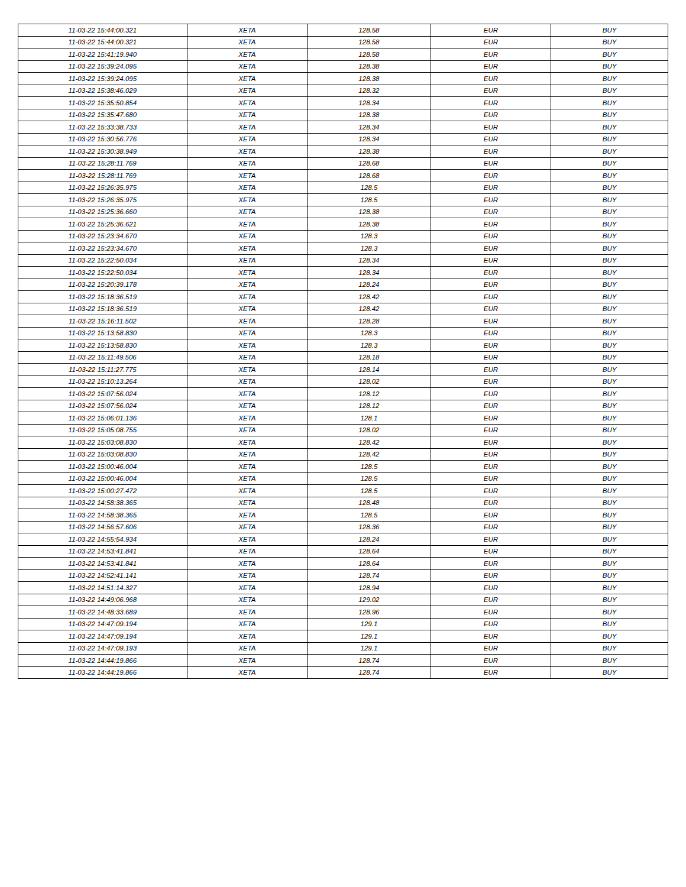| 11-03-22 15:44:00.321 | XETA | 128.58 | EUR | BUY |
| 11-03-22 15:44:00.321 | XETA | 128.58 | EUR | BUY |
| 11-03-22 15:41:19.940 | XETA | 128.58 | EUR | BUY |
| 11-03-22 15:39:24.095 | XETA | 128.38 | EUR | BUY |
| 11-03-22 15:39:24.095 | XETA | 128.38 | EUR | BUY |
| 11-03-22 15:38:46.029 | XETA | 128.32 | EUR | BUY |
| 11-03-22 15:35:50.854 | XETA | 128.34 | EUR | BUY |
| 11-03-22 15:35:47.680 | XETA | 128.38 | EUR | BUY |
| 11-03-22 15:33:38.733 | XETA | 128.34 | EUR | BUY |
| 11-03-22 15:30:56.776 | XETA | 128.34 | EUR | BUY |
| 11-03-22 15:30:38.949 | XETA | 128.38 | EUR | BUY |
| 11-03-22 15:28:11.769 | XETA | 128.68 | EUR | BUY |
| 11-03-22 15:28:11.769 | XETA | 128.68 | EUR | BUY |
| 11-03-22 15:26:35.975 | XETA | 128.5 | EUR | BUY |
| 11-03-22 15:26:35.975 | XETA | 128.5 | EUR | BUY |
| 11-03-22 15:25:36.660 | XETA | 128.38 | EUR | BUY |
| 11-03-22 15:25:36.621 | XETA | 128.38 | EUR | BUY |
| 11-03-22 15:23:34.670 | XETA | 128.3 | EUR | BUY |
| 11-03-22 15:23:34.670 | XETA | 128.3 | EUR | BUY |
| 11-03-22 15:22:50.034 | XETA | 128.34 | EUR | BUY |
| 11-03-22 15:22:50.034 | XETA | 128.34 | EUR | BUY |
| 11-03-22 15:20:39.178 | XETA | 128.24 | EUR | BUY |
| 11-03-22 15:18:36.519 | XETA | 128.42 | EUR | BUY |
| 11-03-22 15:18:36.519 | XETA | 128.42 | EUR | BUY |
| 11-03-22 15:16:11.502 | XETA | 128.28 | EUR | BUY |
| 11-03-22 15:13:58.830 | XETA | 128.3 | EUR | BUY |
| 11-03-22 15:13:58.830 | XETA | 128.3 | EUR | BUY |
| 11-03-22 15:11:49.506 | XETA | 128.18 | EUR | BUY |
| 11-03-22 15:11:27.775 | XETA | 128.14 | EUR | BUY |
| 11-03-22 15:10:13.264 | XETA | 128.02 | EUR | BUY |
| 11-03-22 15:07:56.024 | XETA | 128.12 | EUR | BUY |
| 11-03-22 15:07:56.024 | XETA | 128.12 | EUR | BUY |
| 11-03-22 15:06:01.136 | XETA | 128.1 | EUR | BUY |
| 11-03-22 15:05:08.755 | XETA | 128.02 | EUR | BUY |
| 11-03-22 15:03:08.830 | XETA | 128.42 | EUR | BUY |
| 11-03-22 15:03:08.830 | XETA | 128.42 | EUR | BUY |
| 11-03-22 15:00:46.004 | XETA | 128.5 | EUR | BUY |
| 11-03-22 15:00:46.004 | XETA | 128.5 | EUR | BUY |
| 11-03-22 15:00:27.472 | XETA | 128.5 | EUR | BUY |
| 11-03-22 14:58:38.365 | XETA | 128.48 | EUR | BUY |
| 11-03-22 14:58:38.365 | XETA | 128.5 | EUR | BUY |
| 11-03-22 14:56:57.606 | XETA | 128.36 | EUR | BUY |
| 11-03-22 14:55:54.934 | XETA | 128.24 | EUR | BUY |
| 11-03-22 14:53:41.841 | XETA | 128.64 | EUR | BUY |
| 11-03-22 14:53:41.841 | XETA | 128.64 | EUR | BUY |
| 11-03-22 14:52:41.141 | XETA | 128.74 | EUR | BUY |
| 11-03-22 14:51:14.327 | XETA | 128.94 | EUR | BUY |
| 11-03-22 14:49:06.968 | XETA | 129.02 | EUR | BUY |
| 11-03-22 14:48:33.689 | XETA | 128.96 | EUR | BUY |
| 11-03-22 14:47:09.194 | XETA | 129.1 | EUR | BUY |
| 11-03-22 14:47:09.194 | XETA | 129.1 | EUR | BUY |
| 11-03-22 14:47:09.193 | XETA | 129.1 | EUR | BUY |
| 11-03-22 14:44:19.866 | XETA | 128.74 | EUR | BUY |
| 11-03-22 14:44:19.866 | XETA | 128.74 | EUR | BUY |